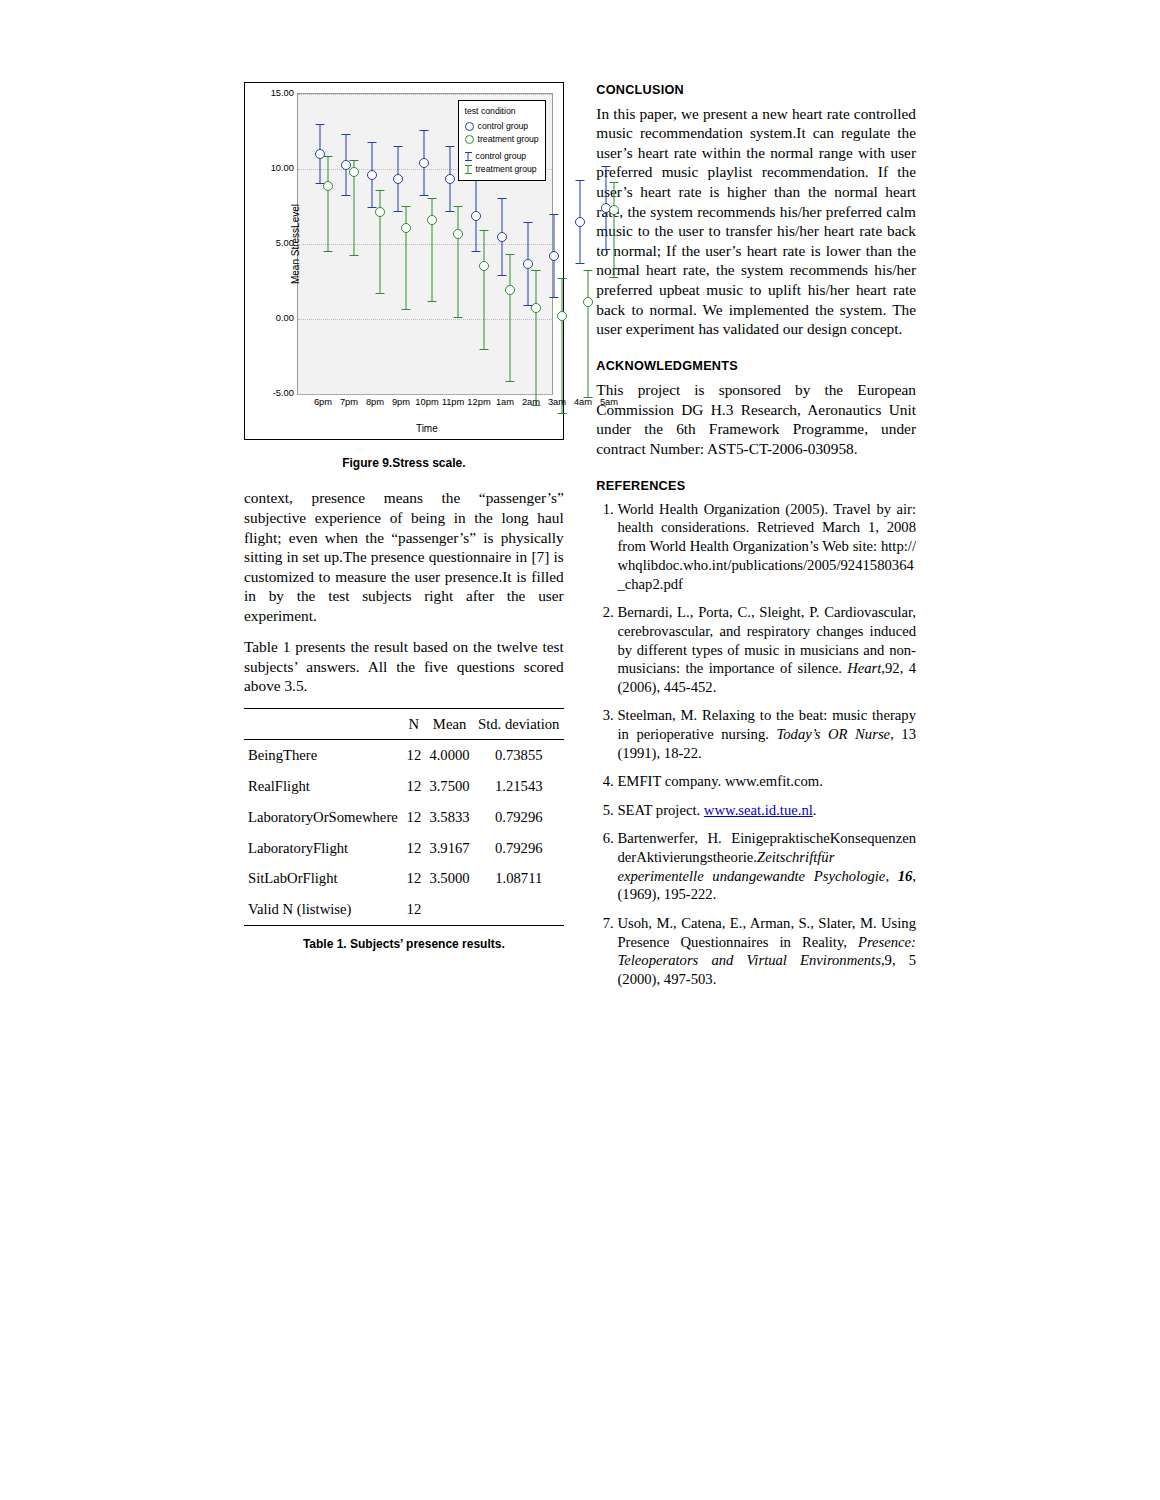Mean StressLevel
15.00
10.00
5.00
0.00
-5.00
test condition
control group
treatment group
control group
treatment group
6pm 7pm 8pm 9pm 10pm 11pm 12pm 1am 2am 3am 4am 5am
Time
Figure 9.Stress scale.
context, presence means the “passenger’s” subjective experience of being in the long haul flight; even when the “passenger’s” is physically sitting in set up.The presence questionnaire in [7] is customized to measure the user presence.It is filled in by the test subjects right after the user experiment.
Table 1 presents the result based on the twelve test subjects’ answers. All the five questions scored above 3.5.
| | N | Mean | Std. deviation |
| --- | --- | --- | --- |
| BeingThere | 12 | 4.0000 | 0.73855 |
| RealFlight | 12 | 3.7500 | 1.21543 |
| LaboratoryOrSomewhere | 12 | 3.5833 | 0.79296 |
| LaboratoryFlight | 12 | 3.9167 | 0.79296 |
| SitLabOrFlight | 12 | 3.5000 | 1.08711 |
| Valid N (listwise) | 12 | | |
Table 1. Subjects’ presence results.
CONCLUSION
In this paper, we present a new heart rate controlled music recommendation system.It can regulate the user’s heart rate within the normal range with user preferred music playlist recommendation. If the user’s heart rate is higher than the normal heart rate, the system recommends his/her preferred calm music to the user to transfer his/her heart rate back to normal; If the user’s heart rate is lower than the normal heart rate, the system recommends his/her preferred upbeat music to uplift his/her heart rate back to normal. We implemented the system. The user experiment has validated our design concept.
ACKNOWLEDGMENTS
This project is sponsored by the European Commission DG H.3 Research, Aeronautics Unit under the 6th Framework Programme, under contract Number: AST5-CT-2006-030958.
REFERENCES
World Health Organization (2005). Travel by air: health considerations. Retrieved March 1, 2008 from World Health Organization’s Web site: http://whqlibdoc.who.int/publications/2005/9241580364_chap2.pdf
Bernardi, L., Porta, C., Sleight, P. Cardiovascular, cerebrovascular, and respiratory changes induced by different types of music in musicians and non-musicians: the importance of silence. Heart,92, 4 (2006), 445-452.
Steelman, M. Relaxing to the beat: music therapy in perioperative nursing. Today’s OR Nurse, 13 (1991), 18-22.
EMFIT company. www.emfit.com.
SEAT project. www.seat.id.tue.nl.
Bartenwerfer, H. EinigepraktischeKonsequenzen derAktivierungstheorie.Zeitschriftfür experimentelle undangewandte Psychologie, 16, (1969), 195-222.
Usoh, M., Catena, E., Arman, S., Slater, M. Using Presence Questionnaires in Reality, Presence: Teleoperators and Virtual Environments,9, 5 (2000), 497-503.